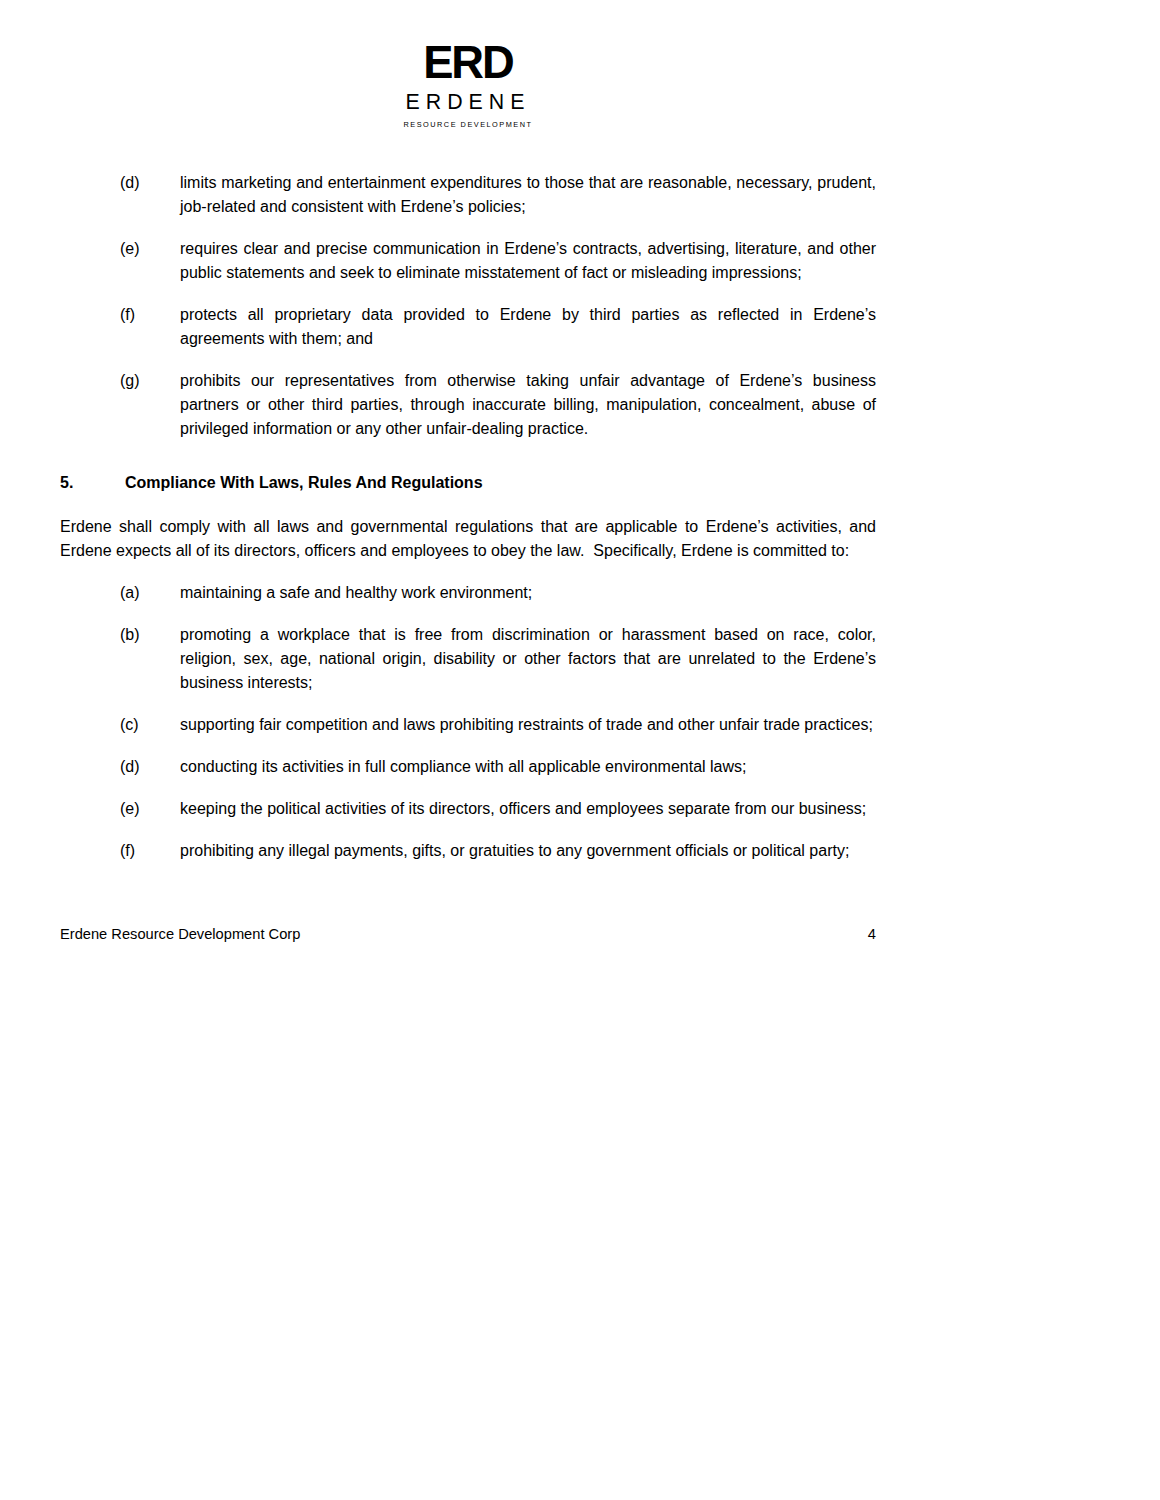ERD
ERDENE
RESOURCE DEVELOPMENT
(d) limits marketing and entertainment expenditures to those that are reasonable, necessary, prudent, job-related and consistent with Erdene’s policies;
(e) requires clear and precise communication in Erdene’s contracts, advertising, literature, and other public statements and seek to eliminate misstatement of fact or misleading impressions;
(f) protects all proprietary data provided to Erdene by third parties as reflected in Erdene’s agreements with them; and
(g) prohibits our representatives from otherwise taking unfair advantage of Erdene’s business partners or other third parties, through inaccurate billing, manipulation, concealment, abuse of privileged information or any other unfair-dealing practice.
5. Compliance With Laws, Rules And Regulations
Erdene shall comply with all laws and governmental regulations that are applicable to Erdene’s activities, and Erdene expects all of its directors, officers and employees to obey the law. Specifically, Erdene is committed to:
(a) maintaining a safe and healthy work environment;
(b) promoting a workplace that is free from discrimination or harassment based on race, color, religion, sex, age, national origin, disability or other factors that are unrelated to the Erdene’s business interests;
(c) supporting fair competition and laws prohibiting restraints of trade and other unfair trade practices;
(d) conducting its activities in full compliance with all applicable environmental laws;
(e) keeping the political activities of its directors, officers and employees separate from our business;
(f) prohibiting any illegal payments, gifts, or gratuities to any government officials or political party;
Erdene Resource Development Corp 4